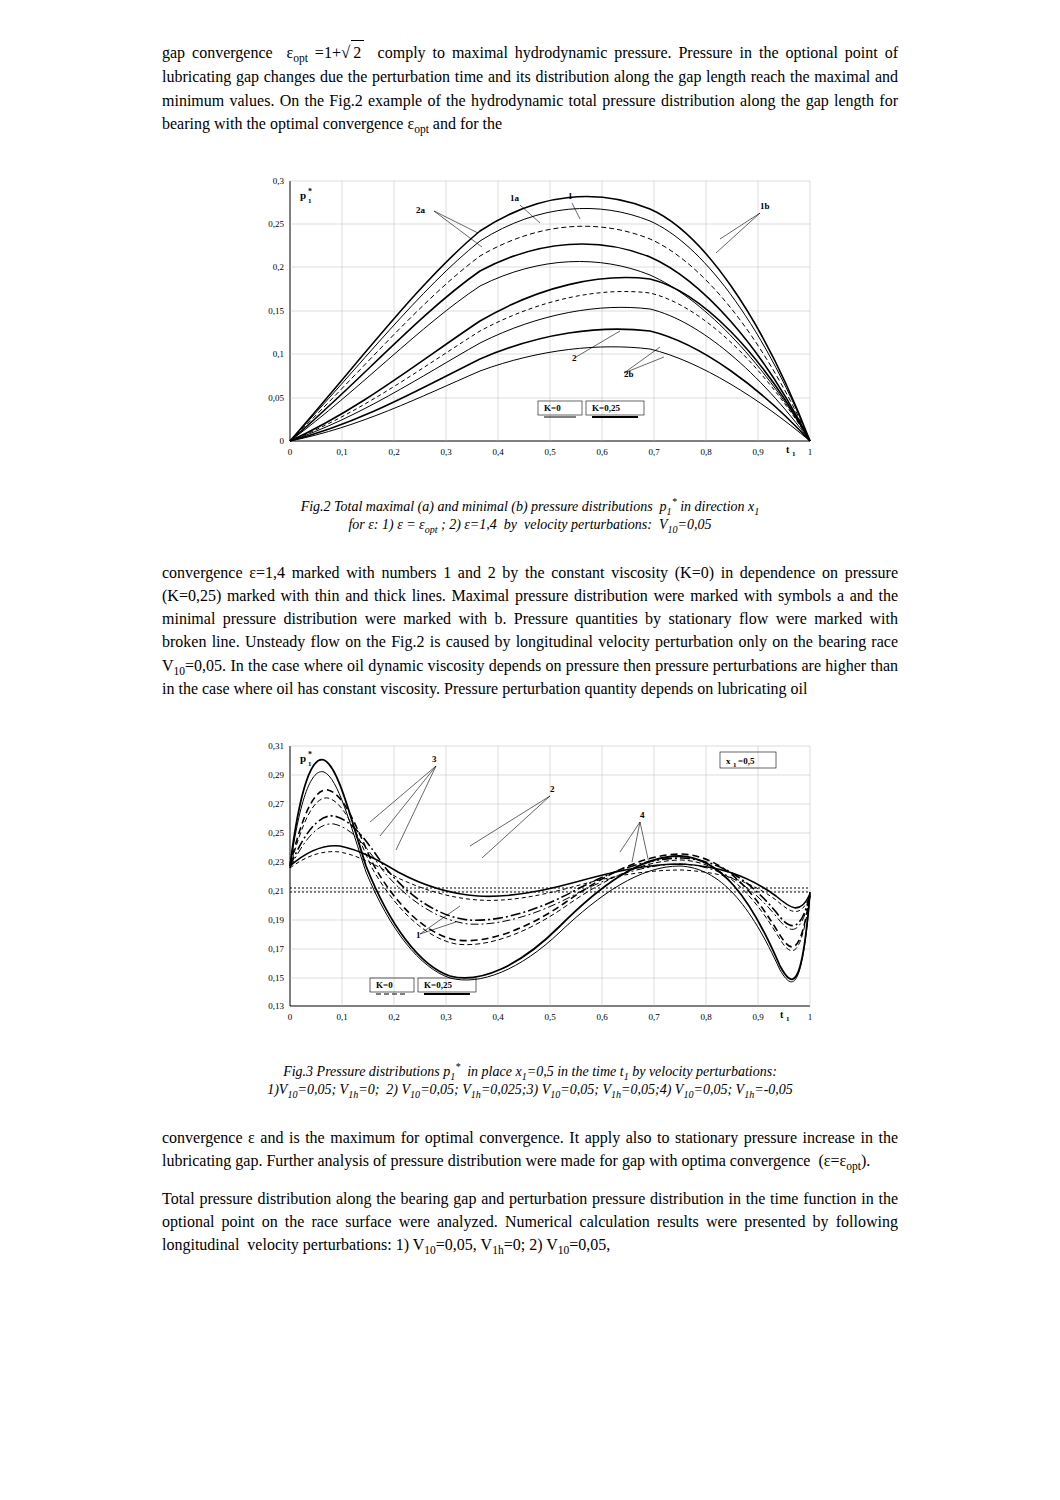gap convergence εopt =1+√2 comply to maximal hydrodynamic pressure. Pressure in the optional point of lubricating gap changes due the perturbation time and its distribution along the gap length reach the maximal and minimum values. On the Fig.2 example of the hydrodynamic total pressure distribution along the gap length for bearing with the optimal convergence εopt and for the
0,3 0,25 0,2 0,15 0,1 0,05 0 0 0,1 0,2 0,3 0,4 0,5 0,6 0,7 0,8 0,9 1 p 1 * t 1 2a 1a 1 1b 2 2b K=0 K=0,25
Fig.2 Total maximal (a) and minimal (b) pressure distributions p1* in direction x1
for ε: 1) ε = εopt ; 2) ε=1,4 by velocity perturbations: V10=0,05
convergence ε=1,4 marked with numbers 1 and 2 by the constant viscosity (K=0) in dependence on pressure (K=0,25) marked with thin and thick lines. Maximal pressure distribution were marked with symbols a and the minimal pressure distribution were marked with b. Pressure quantities by stationary flow were marked with broken line. Unsteady flow on the Fig.2 is caused by longitudinal velocity perturbation only on the bearing race V10=0,05. In the case where oil dynamic viscosity depends on pressure then pressure perturbations are higher than in the case where oil has constant viscosity. Pressure perturbation quantity depends on lubricating oil
0,31 0,29 0,27 0,25 0,23 0,21 0,19 0,17 0,15 0,13 0 0,1 0,2 0,3 0,4 0,5 0,6 0,7 0,8 0,9 1 p 1 * t 1 x 1 =0,5 3 2 4 1 K=0 K=0,25
Fig.3 Pressure distributions p1* in place x1=0,5 in the time t1 by velocity perturbations:
1)V10=0,05; V1h=0; 2) V10=0,05; V1h=0,025;3) V10=0,05; V1h=0,05;4) V10=0,05; V1h=-0,05
convergence ε and is the maximum for optimal convergence. It apply also to stationary pressure increase in the lubricating gap. Further analysis of pressure distribution were made for gap with optima convergence (ε=εopt).
Total pressure distribution along the bearing gap and perturbation pressure distribution in the time function in the optional point on the race surface were analyzed. Numerical calculation results were presented by following longitudinal velocity perturbations: 1) V10=0,05, V1h=0; 2) V10=0,05,